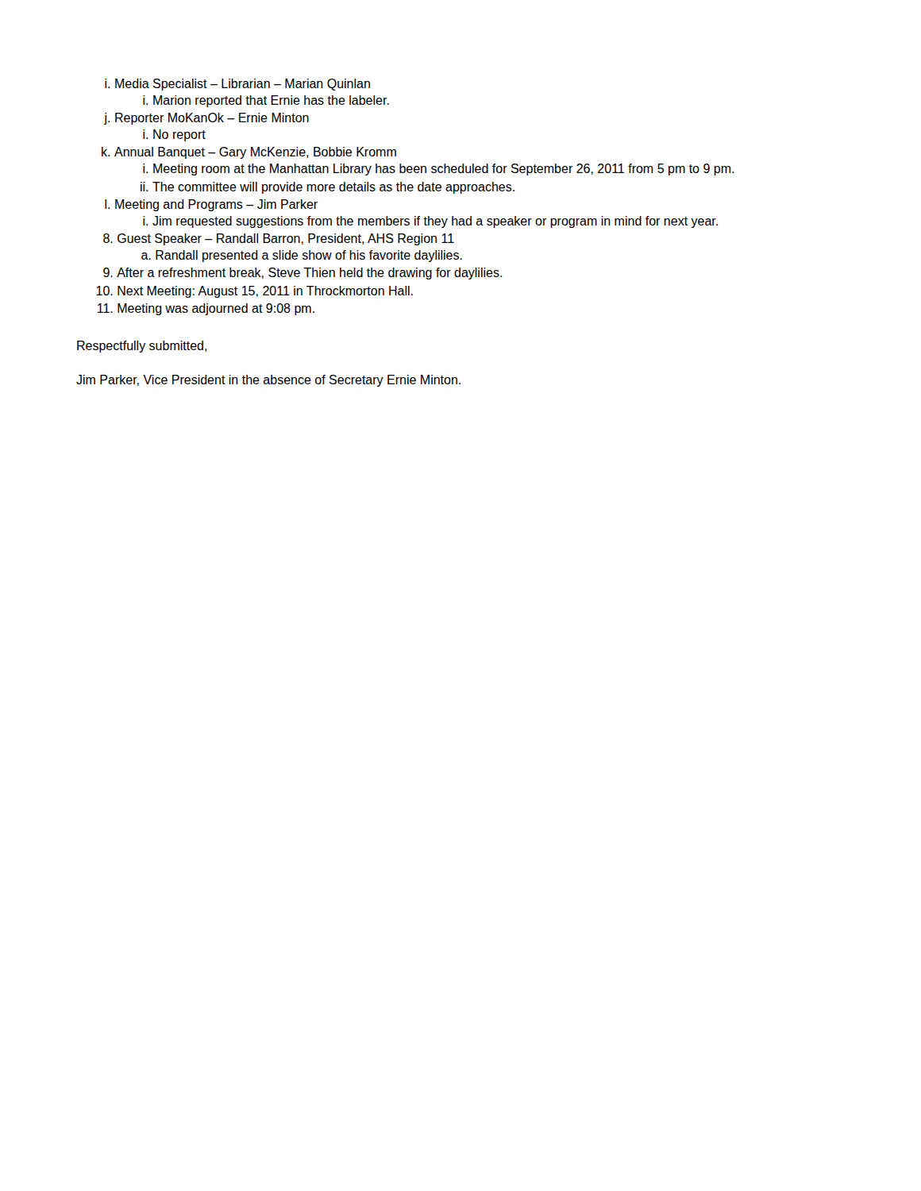Media Specialist – Librarian – Marian Quinlan
Marion reported that Ernie has the labeler.
Reporter MoKanOk – Ernie Minton
No report
Annual Banquet – Gary McKenzie, Bobbie Kromm
Meeting room at the Manhattan Library has been scheduled for September 26, 2011 from 5 pm to 9 pm.
The committee will provide more details as the date approaches.
Meeting and Programs – Jim Parker
Jim requested suggestions from the members if they had a speaker or program in mind for next year.
Guest Speaker – Randall Barron, President, AHS Region 11
Randall presented a slide show of his favorite daylilies.
After a refreshment break, Steve Thien held the drawing for daylilies.
Next Meeting: August 15, 2011 in Throckmorton Hall.
Meeting was adjourned at 9:08 pm.
Respectfully submitted,
Jim Parker, Vice President in the absence of Secretary Ernie Minton.